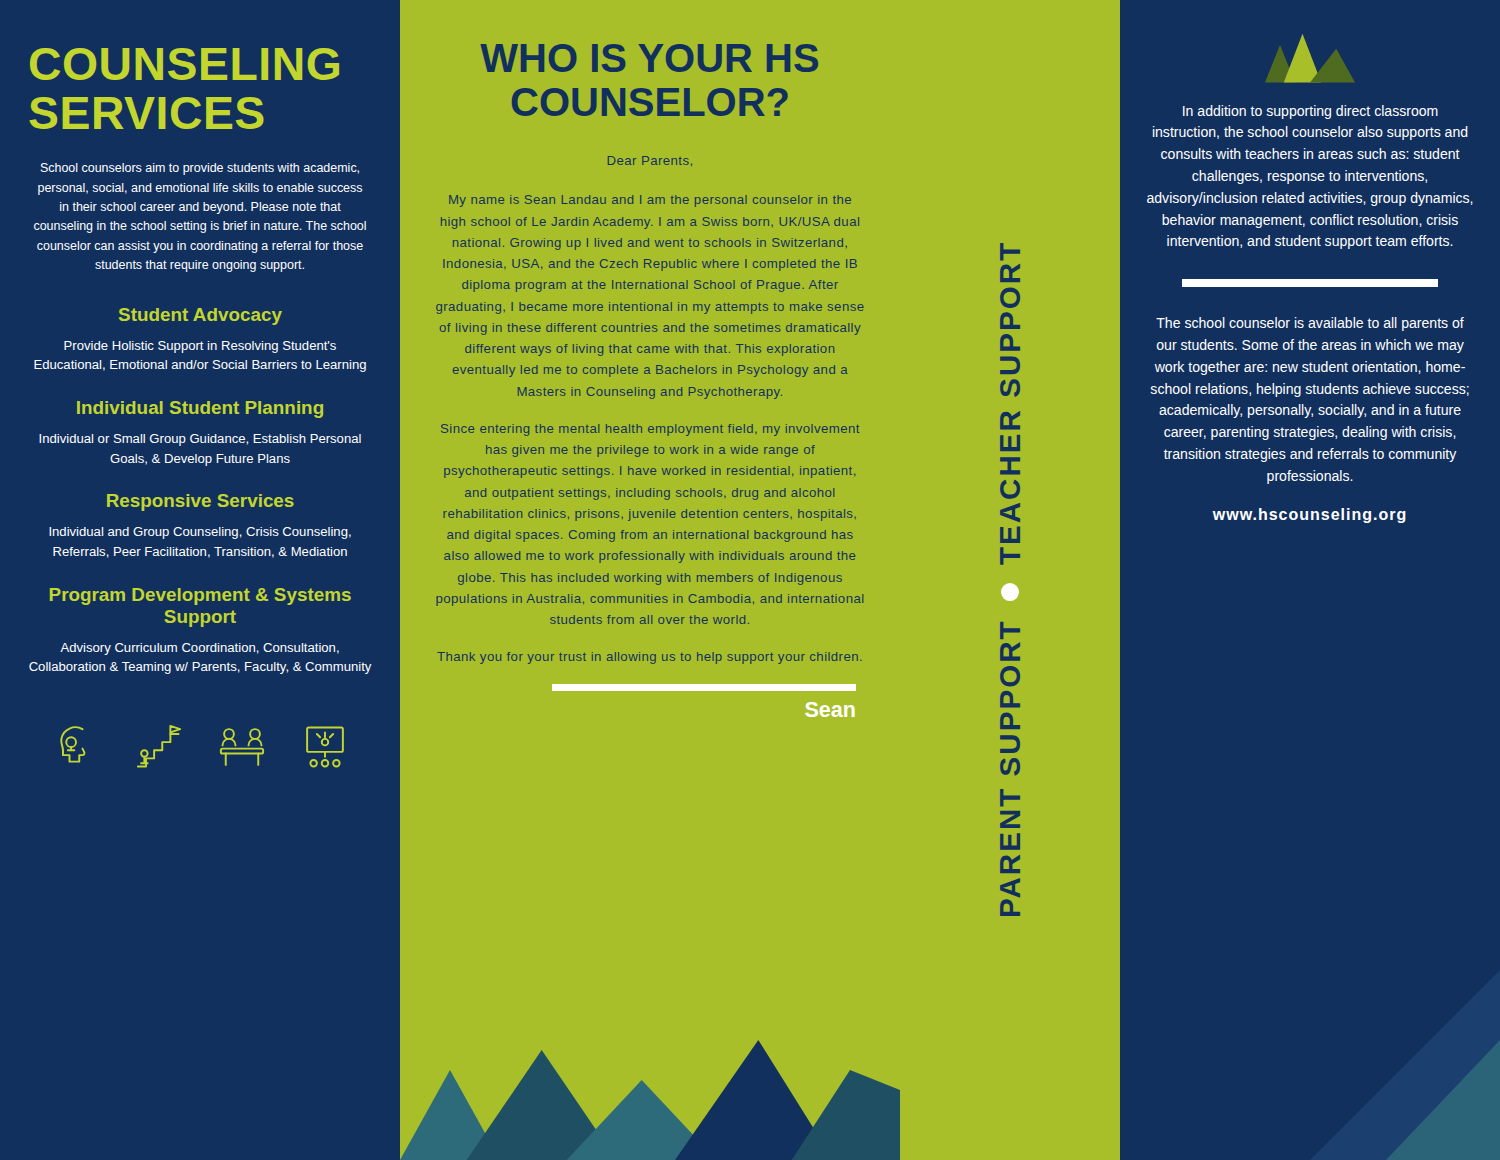COUNSELING
SERVICES
School counselors aim to provide students with academic, personal, social, and emotional life skills to enable success in their school career and beyond. Please note that counseling in the school setting is brief in nature. The school counselor can assist you in coordinating a referral for those students that require ongoing support.
Student Advocacy
Provide Holistic Support in Resolving Student's Educational, Emotional and/or Social Barriers to Learning
Individual Student Planning
Individual or Small Group Guidance, Establish Personal Goals, & Develop Future Plans
Responsive Services
Individual and Group Counseling, Crisis Counseling, Referrals, Peer Facilitation, Transition, & Mediation
Program Development & Systems Support
Advisory Curriculum Coordination, Consultation, Collaboration & Teaming w/ Parents, Faculty, & Community
WHO IS YOUR HS
COUNSELOR?
Dear Parents,
My name is Sean Landau and I am the personal counselor in the high school of Le Jardin Academy. I am a Swiss born, UK/USA dual national. Growing up I lived and went to schools in Switzerland, Indonesia, USA, and the Czech Republic where I completed the IB diploma program at the International School of Prague. After graduating, I became more intentional in my attempts to make sense of living in these different countries and the sometimes dramatically different ways of living that came with that. This exploration eventually led me to complete a Bachelors in Psychology and a Masters in Counseling and Psychotherapy.
Since entering the mental health employment field, my involvement has given me the privilege to work in a wide range of psychotherapeutic settings. I have worked in residential, inpatient, and outpatient settings, including schools, drug and alcohol rehabilitation clinics, prisons, juvenile detention centers, hospitals, and digital spaces. Coming from an international background has also allowed me to work professionally with individuals around the globe. This has included working with members of Indigenous populations in Australia, communities in Cambodia, and international students from all over the world.
Thank you for your trust in allowing us to help support your children.
Sean
PARENT SUPPORT TEACHER SUPPORT
In addition to supporting direct classroom instruction, the school counselor also supports and consults with teachers in areas such as: student challenges, response to interventions, advisory/inclusion related activities, group dynamics, behavior management, conflict resolution, crisis intervention, and student support team efforts.
The school counselor is available to all parents of our students. Some of the areas in which we may work together are: new student orientation, home-school relations, helping students achieve success; academically, personally, socially, and in a future career, parenting strategies, dealing with crisis, transition strategies and referrals to community professionals.
www.hscounseling.org